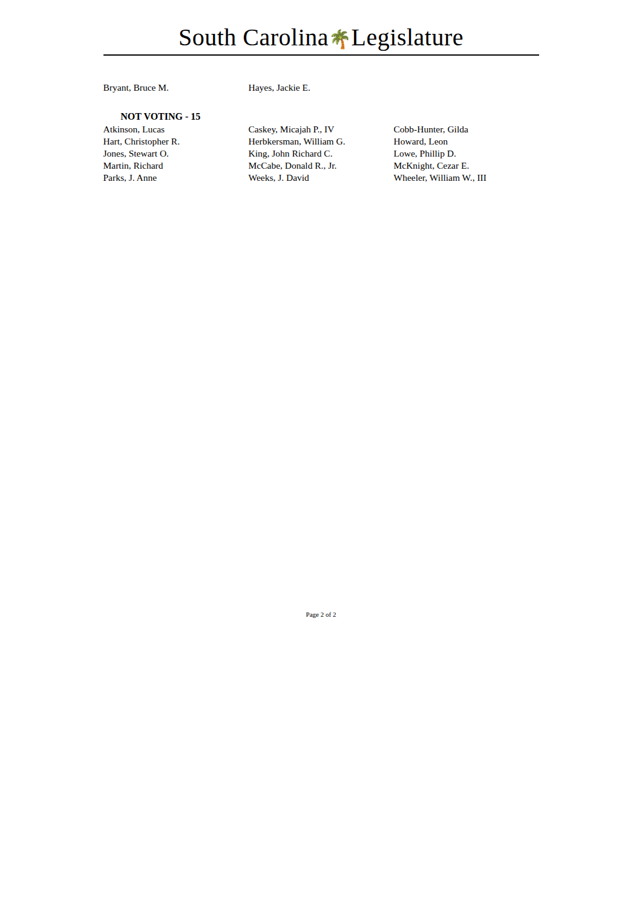South Carolina🌴Legislature
| Bryant, Bruce M. | Hayes, Jackie E. | |
NOT VOTING - 15
| Atkinson, Lucas | Caskey, Micajah P., IV | Cobb-Hunter, Gilda |
| Hart, Christopher R. | Herbkersman, William G. | Howard, Leon |
| Jones, Stewart O. | King, John Richard C. | Lowe, Phillip D. |
| Martin, Richard | McCabe, Donald R., Jr. | McKnight, Cezar E. |
| Parks, J. Anne | Weeks, J. David | Wheeler, William W., III |
Page 2 of 2